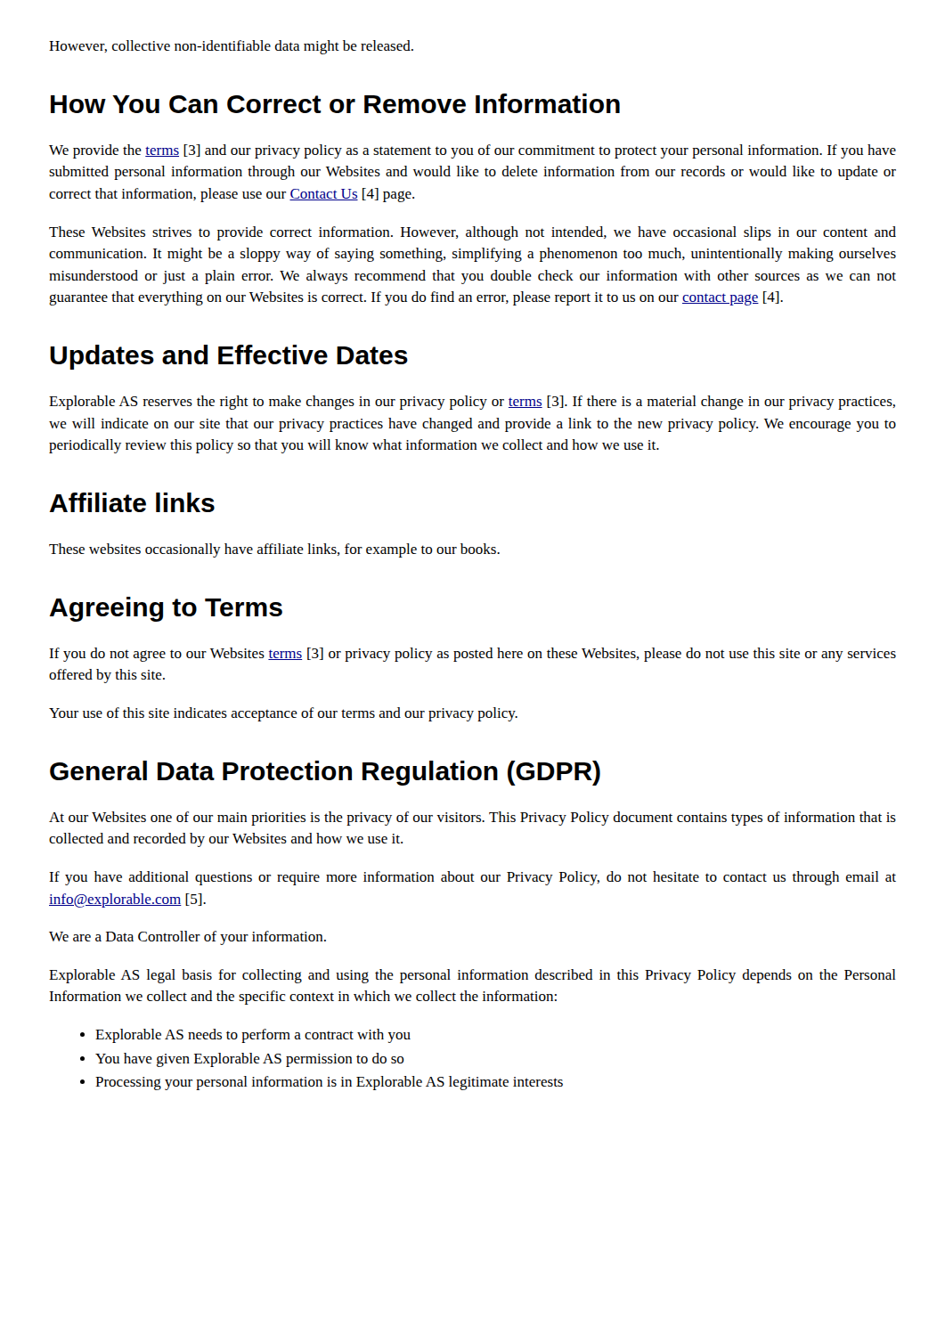However, collective non-identifiable data might be released.
How You Can Correct or Remove Information
We provide the terms [3] and our privacy policy as a statement to you of our commitment to protect your personal information. If you have submitted personal information through our Websites and would like to delete information from our records or would like to update or correct that information, please use our Contact Us [4] page.
These Websites strives to provide correct information. However, although not intended, we have occasional slips in our content and communication. It might be a sloppy way of saying something, simplifying a phenomenon too much, unintentionally making ourselves misunderstood or just a plain error. We always recommend that you double check our information with other sources as we can not guarantee that everything on our Websites is correct. If you do find an error, please report it to us on our contact page [4].
Updates and Effective Dates
Explorable AS reserves the right to make changes in our privacy policy or terms [3]. If there is a material change in our privacy practices, we will indicate on our site that our privacy practices have changed and provide a link to the new privacy policy. We encourage you to periodically review this policy so that you will know what information we collect and how we use it.
Affiliate links
These websites occasionally have affiliate links, for example to our books.
Agreeing to Terms
If you do not agree to our Websites terms [3] or privacy policy as posted here on these Websites, please do not use this site or any services offered by this site.
Your use of this site indicates acceptance of our terms and our privacy policy.
General Data Protection Regulation (GDPR)
At our Websites one of our main priorities is the privacy of our visitors. This Privacy Policy document contains types of information that is collected and recorded by our Websites and how we use it.
If you have additional questions or require more information about our Privacy Policy, do not hesitate to contact us through email at info@explorable.com [5].
We are a Data Controller of your information.
Explorable AS legal basis for collecting and using the personal information described in this Privacy Policy depends on the Personal Information we collect and the specific context in which we collect the information:
Explorable AS needs to perform a contract with you
You have given Explorable AS permission to do so
Processing your personal information is in Explorable AS legitimate interests